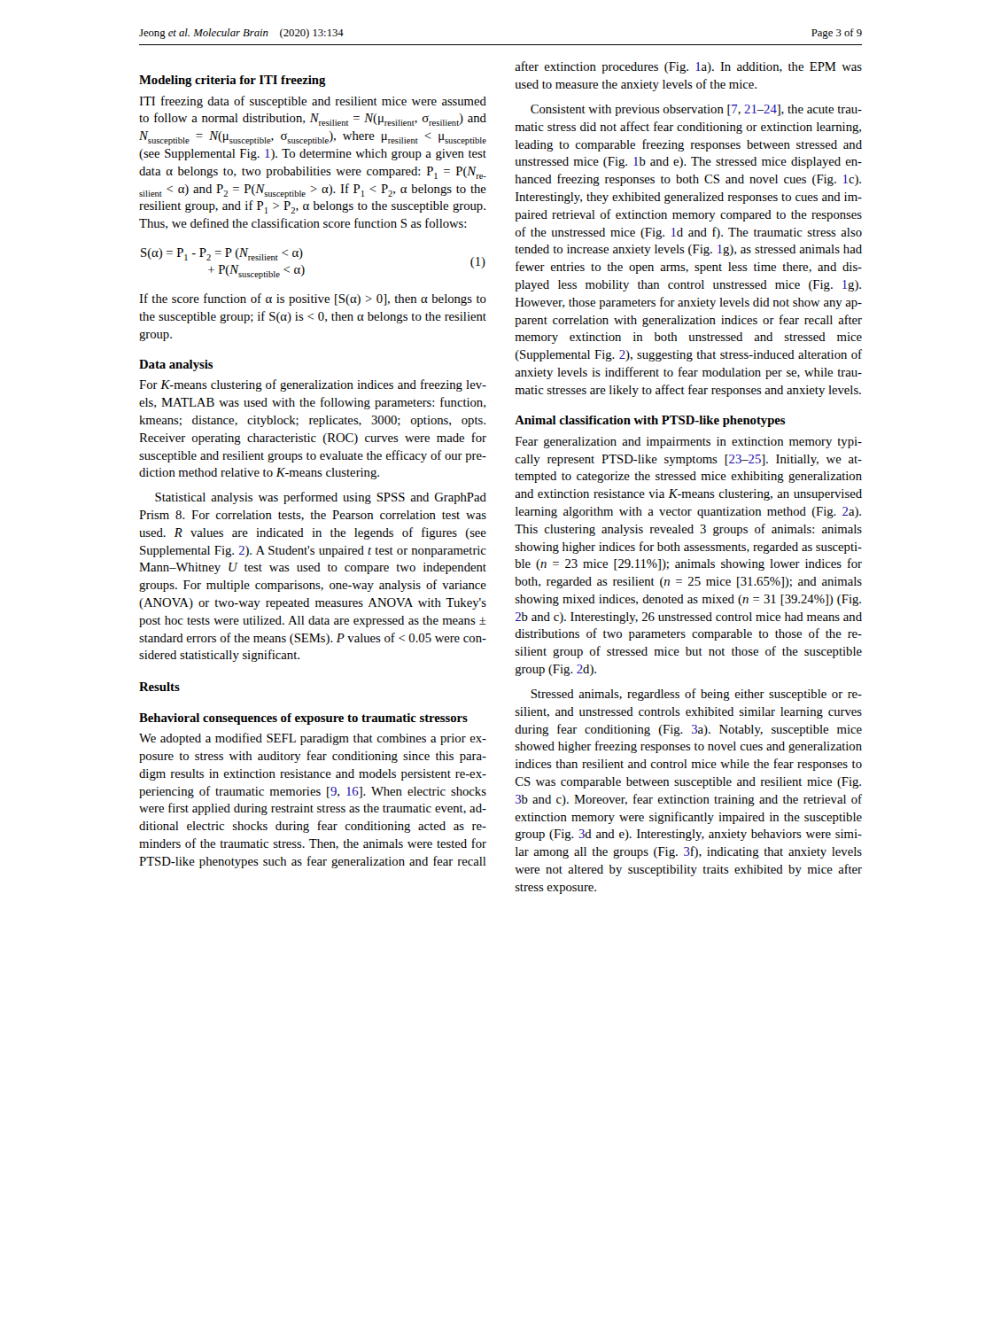Jeong et al. Molecular Brain (2020) 13:134 Page 3 of 9
Modeling criteria for ITI freezing
ITI freezing data of susceptible and resilient mice were assumed to follow a normal distribution, Nresilient = N(μresilient, σresilient) and Nsusceptible = N(μsusceptible, σsusceptible), where μresilient < μsusceptible (see Supplemental Fig. 1). To determine which group a given test data α belongs to, two probabilities were compared: P1 = P(Nresilient < α) and P2 = P(Nsusceptible > α). If P1 < P2, α belongs to the resilient group, and if P1 > P2, α belongs to the susceptible group. Thus, we defined the classification score function S as follows:
| S(α) = P 1 - P 2 = P ( N resilient < α) + P( N susceptible < α) | (1) |
If the score function of α is positive [S(α) > 0], then α belongs to the susceptible group; if S(α) is < 0, then α belongs to the resilient group.
Data analysis
For K-means clustering of generalization indices and freezing levels, MATLAB was used with the following parameters: function, kmeans; distance, cityblock; replicates, 3000; options, opts. Receiver operating characteristic (ROC) curves were made for susceptible and resilient groups to evaluate the efficacy of our prediction method relative to K-means clustering.
Statistical analysis was performed using SPSS and GraphPad Prism 8. For correlation tests, the Pearson correlation test was used. R values are indicated in the legends of figures (see Supplemental Fig. 2). A Student's unpaired t test or nonparametric Mann–Whitney U test was used to compare two independent groups. For multiple comparisons, one-way analysis of variance (ANOVA) or two-way repeated measures ANOVA with Tukey's post hoc tests were utilized. All data are expressed as the means ± standard errors of the means (SEMs). P values of < 0.05 were considered statistically significant.
Results
Behavioral consequences of exposure to traumatic stressors
We adopted a modified SEFL paradigm that combines a prior exposure to stress with auditory fear conditioning since this paradigm results in extinction resistance and models persistent re-experiencing of traumatic memories [9, 16]. When electric shocks were first applied during restraint stress as the traumatic event, additional electric shocks during fear conditioning acted as reminders of the traumatic stress. Then, the animals were tested for PTSD-like phenotypes such as fear generalization and fear recall after extinction procedures (Fig. 1a). In addition, the EPM was used to measure the anxiety levels of the mice.
Consistent with previous observation [7, 21–24], the acute traumatic stress did not affect fear conditioning or extinction learning, leading to comparable freezing responses between stressed and unstressed mice (Fig. 1b and e). The stressed mice displayed enhanced freezing responses to both CS and novel cues (Fig. 1c). Interestingly, they exhibited generalized responses to cues and impaired retrieval of extinction memory compared to the responses of the unstressed mice (Fig. 1d and f). The traumatic stress also tended to increase anxiety levels (Fig. 1g), as stressed animals had fewer entries to the open arms, spent less time there, and displayed less mobility than control unstressed mice (Fig. 1g). However, those parameters for anxiety levels did not show any apparent correlation with generalization indices or fear recall after memory extinction in both unstressed and stressed mice (Supplemental Fig. 2), suggesting that stress-induced alteration of anxiety levels is indifferent to fear modulation per se, while traumatic stresses are likely to affect fear responses and anxiety levels.
Animal classification with PTSD-like phenotypes
Fear generalization and impairments in extinction memory typically represent PTSD-like symptoms [23–25]. Initially, we attempted to categorize the stressed mice exhibiting generalization and extinction resistance via K-means clustering, an unsupervised learning algorithm with a vector quantization method (Fig. 2a). This clustering analysis revealed 3 groups of animals: animals showing higher indices for both assessments, regarded as susceptible (n = 23 mice [29.11%]); animals showing lower indices for both, regarded as resilient (n = 25 mice [31.65%]); and animals showing mixed indices, denoted as mixed (n = 31 [39.24%]) (Fig. 2b and c). Interestingly, 26 unstressed control mice had means and distributions of two parameters comparable to those of the resilient group of stressed mice but not those of the susceptible group (Fig. 2d).
Stressed animals, regardless of being either susceptible or resilient, and unstressed controls exhibited similar learning curves during fear conditioning (Fig. 3a). Notably, susceptible mice showed higher freezing responses to novel cues and generalization indices than resilient and control mice while the fear responses to CS was comparable between susceptible and resilient mice (Fig. 3b and c). Moreover, fear extinction training and the retrieval of extinction memory were significantly impaired in the susceptible group (Fig. 3d and e). Interestingly, anxiety behaviors were similar among all the groups (Fig. 3f), indicating that anxiety levels were not altered by susceptibility traits exhibited by mice after stress exposure.